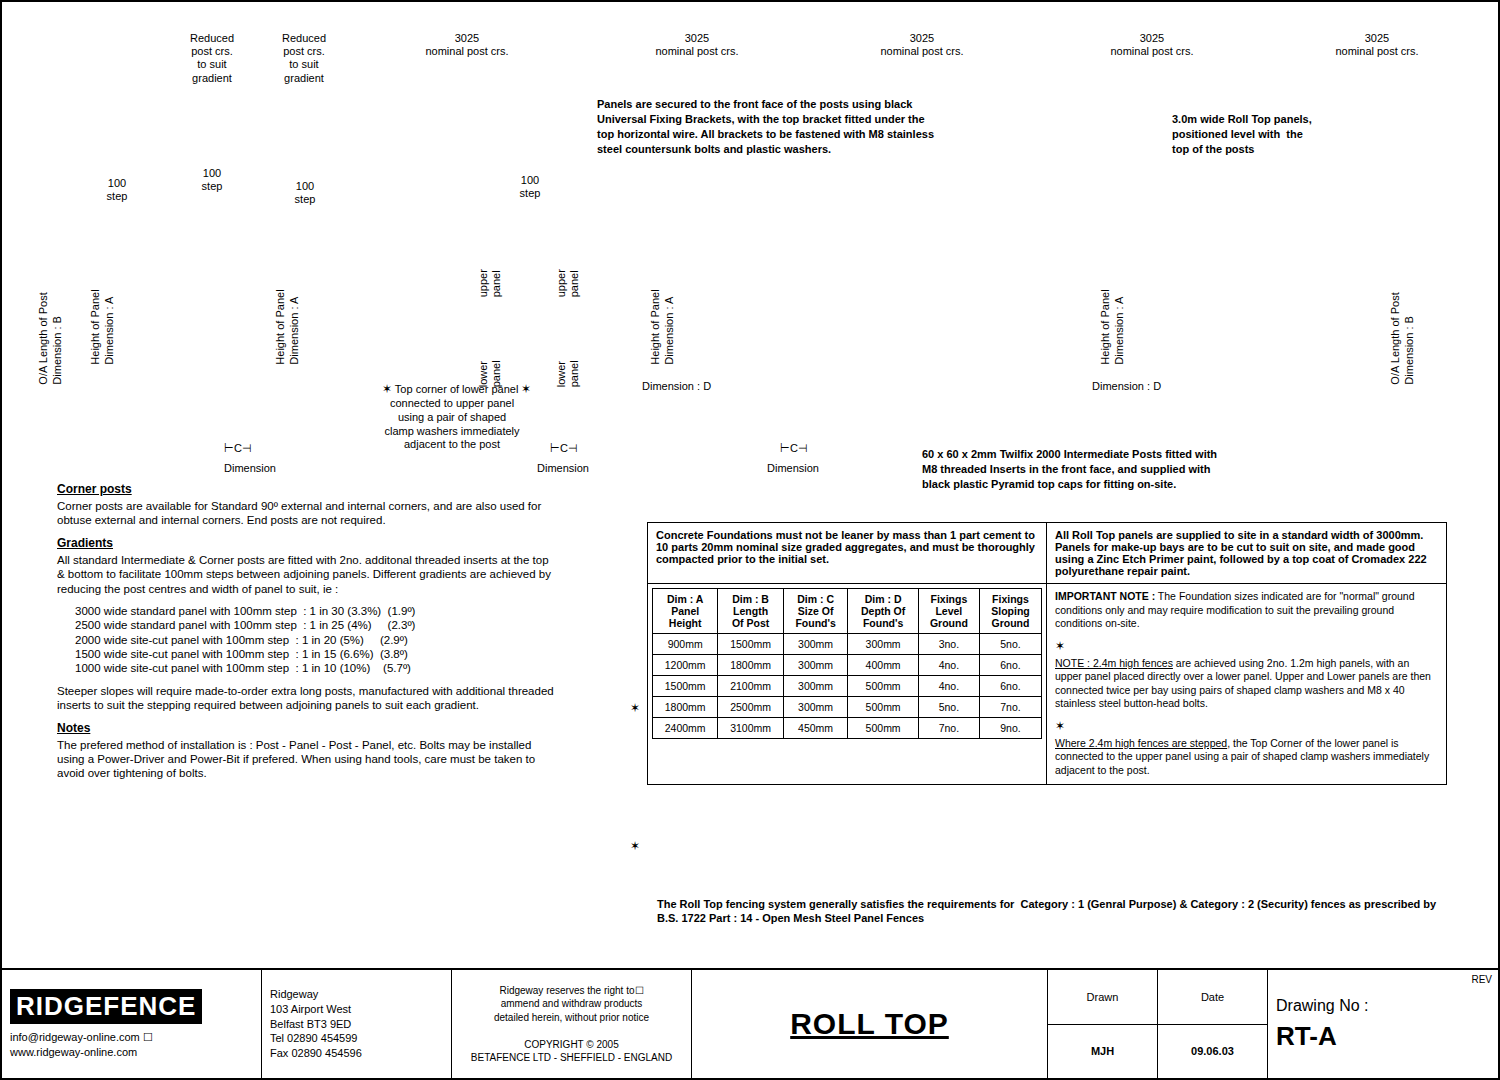Reduced
post crs.
to suit
gradient
Reduced
post crs.
to suit
gradient
3025
nominal post crs.
3025
nominal post crs.
3025
nominal post crs.
3025
nominal post crs.
3025
nominal post crs.
Panels are secured to the front face of the posts using black
Universal Fixing Brackets, with the top bracket fitted under the
top horizontal wire. All brackets to be fastened with M8 stainless
steel countersunk bolts and plastic washers.
3.0m wide Roll Top panels,
positioned level with the
top of the posts
60 x 60 x 2mm Twilfix 2000 Intermediate Posts fitted with
M8 threaded Inserts in the front face, and supplied with
black plastic Pyramid top caps for fitting on-site.
✶ Top corner of lower panel ✶
connected to upper panel
using a pair of shaped
clamp washers immediately
adjacent to the post
100
step
100
step
100
step
100
step
Dimension : D
Dimension : D
Dimension
⊢C⊣
Dimension
⊢C⊣
Dimension
⊢C⊣
O/A Length of Post
Dimension : B
Height of Panel
Dimension : A
Height of Panel
Dimension : A
upper
panel
lower
panel
upper
panel
lower
panel
Height of Panel
Dimension : A
Height of Panel
Dimension : A
O/A Length of Post
Dimension : B
Corner posts
Corner posts are available for Standard 90º external and internal corners, and are also used for obtuse external and internal corners. End posts are not required.
Gradients
All standard Intermediate & Corner posts are fitted with 2no. additonal threaded inserts at the top & bottom to facilitate 100mm steps between adjoining panels. Different gradients are achieved by reducing the post centres and width of panel to suit, ie :
3000 wide standard panel with 100mm step : 1 in 30 (3.3%) (1.9º)
2500 wide standard panel with 100mm step : 1 in 25 (4%) (2.3º)
2000 wide site-cut panel with 100mm step : 1 in 20 (5%) (2.9º)
1500 wide site-cut panel with 100mm step : 1 in 15 (6.6%) (3.8º)
1000 wide site-cut panel with 100mm step : 1 in 10 (10%) (5.7º)
Steeper slopes will require made-to-order extra long posts, manufactured with additional threaded inserts to suit the stepping required between adjoining panels to suit each gradient.
Notes
The prefered method of installation is : Post - Panel - Post - Panel, etc. Bolts may be installed using a Power-Driver and Power-Bit if prefered. When using hand tools, care must be taken to avoid over tightening of bolts.
Concrete Foundations must not be leaner by mass than 1 part cement to 10 parts 20mm nominal size graded aggregates, and must be thoroughly compacted prior to the initial set.
All Roll Top panels are supplied to site in a standard width of 3000mm. Panels for make-up bays are to be cut to suit on site, and made good using a Zinc Etch Primer paint, followed by a top coat of Cromadex 222 polyurethane repair paint.
| Dim : A Panel Height | Dim : B Length Of Post | Dim : C Size Of Found's | Dim : D Depth Of Found's | Fixings Level Ground | Fixings Sloping Ground |
| --- | --- | --- | --- | --- | --- |
| 900mm | 1500mm | 300mm | 300mm | 3no. | 5no. |
| 1200mm | 1800mm | 300mm | 400mm | 4no. | 6no. |
| 1500mm | 2100mm | 300mm | 500mm | 4no. | 6no. |
| 1800mm | 2500mm | 300mm | 500mm | 5no. | 7no. |
| 2400mm | 3100mm | 450mm | 500mm | 7no. | 9no. |
IMPORTANT NOTE : The Foundation sizes indicated are for "normal" ground conditions only and may require modification to suit the prevailing ground conditions on-site.
✶
NOTE : 2.4m high fences are achieved using 2no. 1.2m high panels, with an upper panel placed directly over a lower panel. Upper and Lower panels are then connected twice per bay using pairs of shaped clamp washers and M8 x 40 stainless steel button-head bolts.
✶
Where 2.4m high fences are stepped, the Top Corner of the lower panel is connected to the upper panel using a pair of shaped clamp washers immediately adjacent to the post.
✶
✶
The Roll Top fencing system generally satisfies the requirements for Category : 1 (Genral Purpose) & Category : 2 (Security) fences as prescribed by B.S. 1722 Part : 14 - Open Mesh Steel Panel Fences
RIDGEFENCE
info@ridgeway-online.com ☐
www.ridgeway-online.com
Ridgeway
103 Airport West
Belfast BT3 9ED
Tel 02890 454599
Fax 02890 454596
Ridgeway reserves the right to☐
ammend and withdraw products
detailed herein, without prior notice
COPYRIGHT © 2005
BETAFENCE LTD - SHEFFIELD - ENGLAND
ROLL TOP
Drawn
MJH
Date
09.06.03
REV
Drawing No :
RT-A